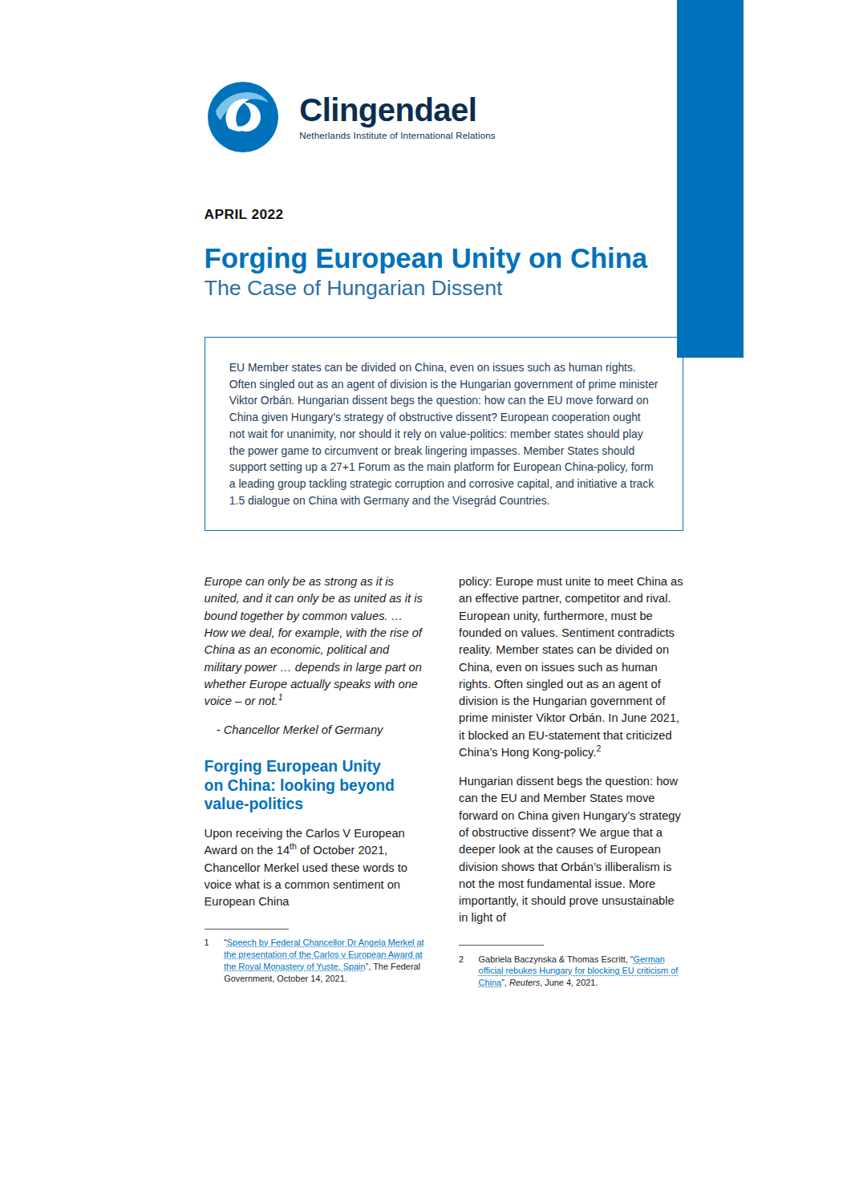Policy Brief
Ties Dams
Clingendael
Netherlands Institute of International Relations
APRIL 2022
Forging European Unity on China The Case of Hungarian Dissent
EU Member states can be divided on China, even on issues such as human rights. Often singled out as an agent of division is the Hungarian government of prime minister Viktor Orbán. Hungarian dissent begs the question: how can the EU move forward on China given Hungary’s strategy of obstructive dissent? European cooperation ought not wait for unanimity, nor should it rely on value-politics: member states should play the power game to circumvent or break lingering impasses. Member States should support setting up a 27+1 Forum as the main platform for European China-policy, form a leading group tackling strategic corruption and corrosive capital, and initiative a track 1.5 dialogue on China with Germany and the Visegrád Countries.
Europe can only be as strong as it is united, and it can only be as united as it is bound together by common values. … How we deal, for example, with the rise of China as an economic, political and military power … depends in large part on whether Europe actually speaks with one voice – or not.1 - Chancellor Merkel of Germany
Forging European Unity
on China: looking beyond
value-politics
Upon receiving the Carlos V European Award on the 14th of October 2021, Chancellor Merkel used these words to voice what is a common sentiment on European China
1“Speech by Federal Chancellor Dr Angela Merkel at the presentation of the Carlos v European Award at the Royal Monastery of Yuste, Spain”, The Federal Government, October 14, 2021.
policy: Europe must unite to meet China as an effective partner, competitor and rival. European unity, furthermore, must be founded on values. Sentiment contradicts reality. Member states can be divided on China, even on issues such as human rights. Often singled out as an agent of division is the Hungarian government of prime minister Viktor Orbán. In June 2021, it blocked an EU-statement that criticized China’s Hong Kong-policy.2
Hungarian dissent begs the question: how can the EU and Member States move forward on China given Hungary’s strategy of obstructive dissent? We argue that a deeper look at the causes of European division shows that Orbán’s illiberalism is not the most fundamental issue. More importantly, it should prove unsustainable in light of
2 Gabriela Baczynska & Thomas Escritt, “German official rebukes Hungary for blocking EU criticism of China”, Reuters, June 4, 2021.